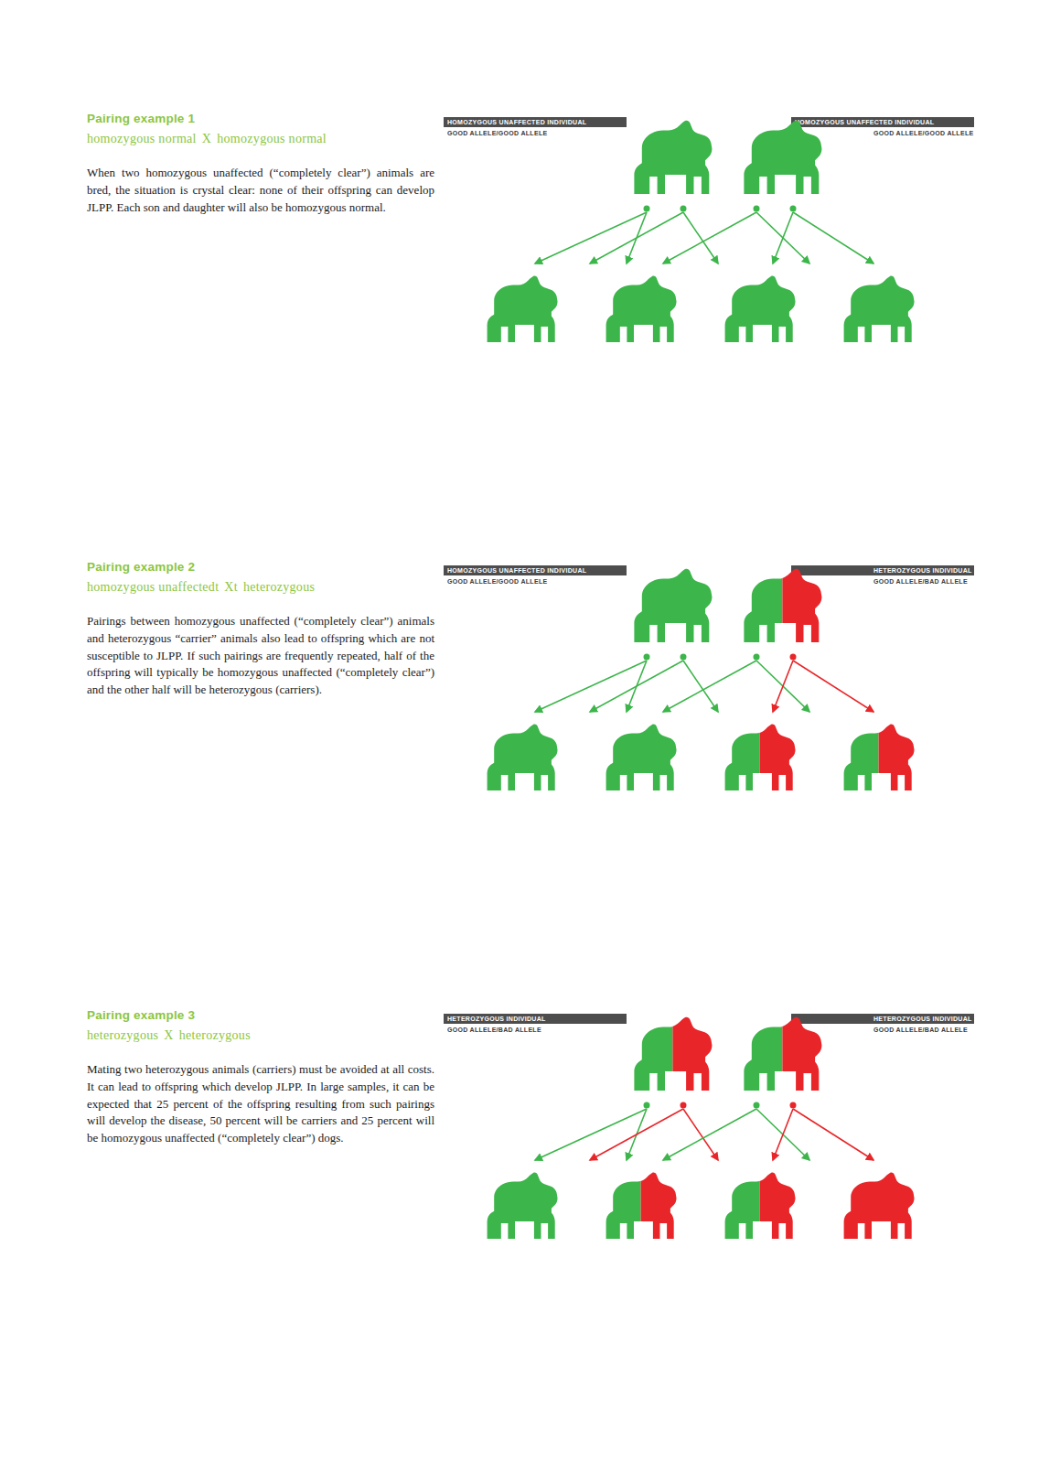Pairing example 1
homozygous normalXhomozygous normal
When two homozygous unaffected (“completely clear”) animals are bred, the situation is crystal clear: none of their offspring can develop JLPP. Each son and daughter will also be homozygous normal.
HOMOZYGOUS UNAFFECTED INDIVIDUAL GOOD ALLELE/GOOD ALLELE HOMOZYGOUS UNAFFECTED INDIVIDUAL GOOD ALLELE/GOOD ALLELE
Pairing example 2
homozygous unaffectedtXtheterozygous
Pairings between homozygous unaffected (“completely clear”) animals and heterozygous “carrier” animals also lead to offspring which are not susceptible to JLPP. If such pairings are frequently repeated, half of the offspring will typically be homozygous unaffected (“completely clear”) and the other half will be heterozygous (carriers).
HOMOZYGOUS UNAFFECTED INDIVIDUAL GOOD ALLELE/GOOD ALLELE HETEROZYGOUS INDIVIDUAL GOOD ALLELE/BAD ALLELE
Pairing example 3
heterozygousXheterozygous
Mating two heterozygous animals (carriers) must be avoided at all costs. It can lead to offspring which develop JLPP. In large samples, it can be expected that 25 percent of the offspring resulting from such pairings will develop the disease, 50 percent will be carriers and 25 percent will be homozygous unaffected (“completely clear”) dogs.
HETEROZYGOUS INDIVIDUAL GOOD ALLELE/BAD ALLELE HETEROZYGOUS INDIVIDUAL GOOD ALLELE/BAD ALLELE